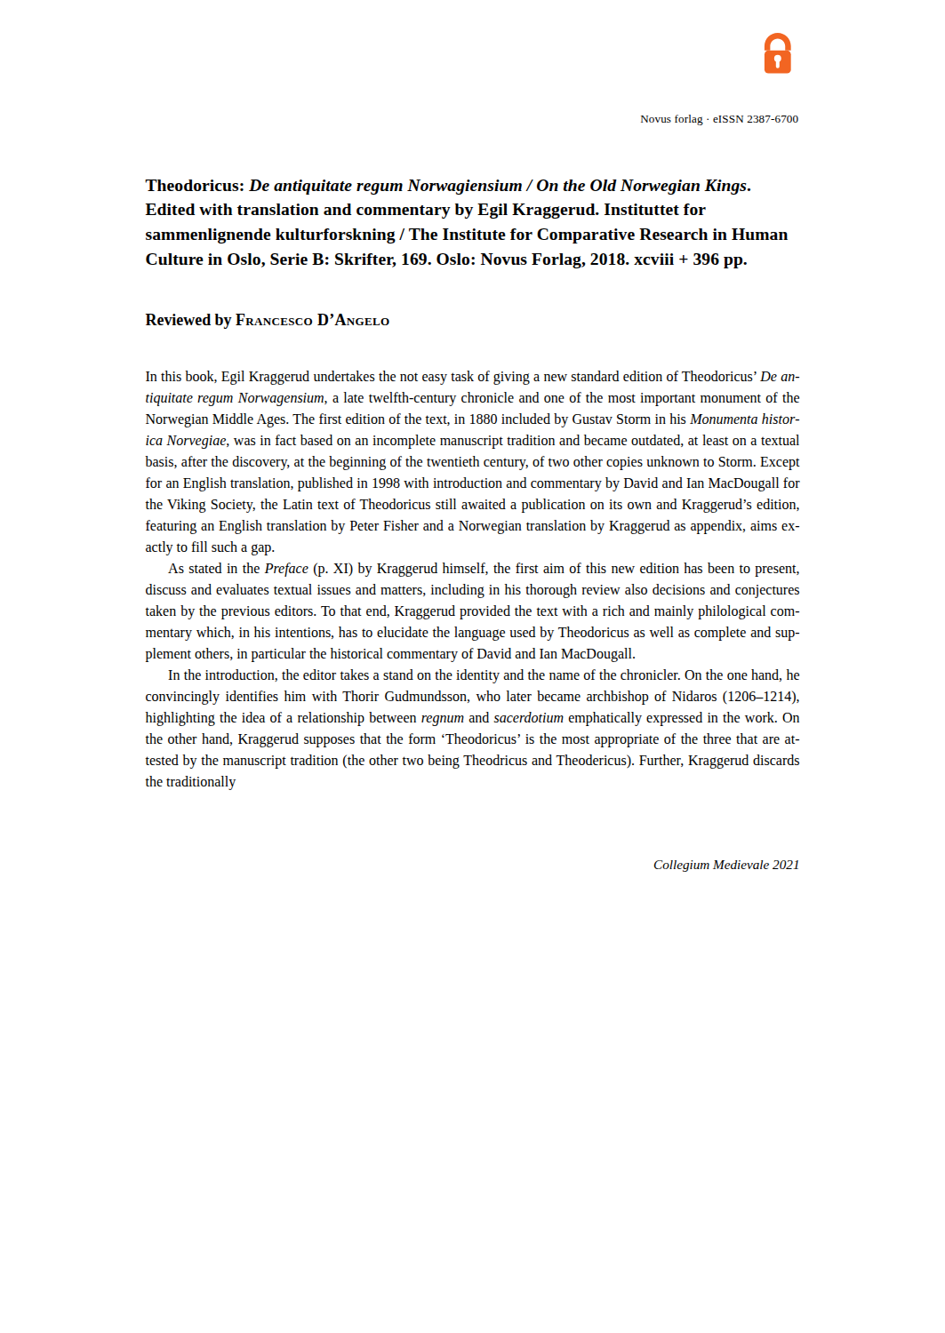Novus forlag · eISSN 2387-6700
Theodoricus: De antiquitate regum Norwagiensium / On the Old Norwegian Kings. Edited with translation and commentary by Egil Kraggerud. Instituttet for sammenlignende kulturforskning / The Institute for Comparative Research in Human Culture in Oslo, Serie B: Skrifter, 169. Oslo: Novus Forlag, 2018. xcviii + 396 pp.
Reviewed by Francesco D’Angelo
In this book, Egil Kraggerud undertakes the not easy task of giving a new standard edition of Theodoricus’ De antiquitate regum Norwagensium, a late twelfth-century chronicle and one of the most important monument of the Norwegian Middle Ages. The first edition of the text, in 1880 included by Gustav Storm in his Monumenta historica Norvegiae, was in fact based on an incomplete manuscript tradition and became outdated, at least on a textual basis, after the discovery, at the beginning of the twentieth century, of two other copies unknown to Storm. Except for an English translation, published in 1998 with introduction and commentary by David and Ian MacDougall for the Viking Society, the Latin text of Theodoricus still awaited a publication on its own and Kraggerud’s edition, featuring an English translation by Peter Fisher and a Norwegian translation by Kraggerud as appendix, aims exactly to fill such a gap.
As stated in the Preface (p. XI) by Kraggerud himself, the first aim of this new edition has been to present, discuss and evaluates textual issues and matters, including in his thorough review also decisions and conjectures taken by the previous editors. To that end, Kraggerud provided the text with a rich and mainly philological commentary which, in his intentions, has to elucidate the language used by Theodoricus as well as complete and supplement others, in particular the historical commentary of David and Ian MacDougall.
In the introduction, the editor takes a stand on the identity and the name of the chronicler. On the one hand, he convincingly identifies him with Thorir Gudmundsson, who later became archbishop of Nidaros (1206–1214), highlighting the idea of a relationship between regnum and sacerdotium emphatically expressed in the work. On the other hand, Kraggerud supposes that the form ‘Theodoricus’ is the most appropriate of the three that are attested by the manuscript tradition (the other two being Theodricus and Theodericus). Further, Kraggerud discards the traditionally
Collegium Medievale 2021